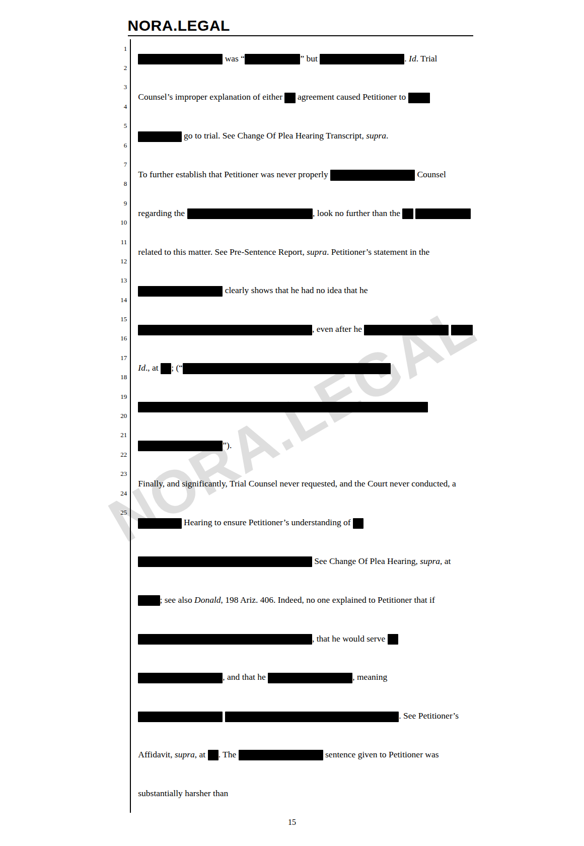NORA.LEGAL
NORA.LEGAL
1
2
3
4
5
6
7
8
9
10
11
12
13
14
15
16
17
18
19
20
21
22
23
24
25
was “ ” but . Id. Trial Counsel’s improper explanation of either agreement caused Petitioner to go to trial. See Change Of Plea Hearing Transcript, supra.
To further establish that Petitioner was never properly Counsel regarding the , look no further than the related to this matter. See Pre-Sentence Report, supra. Petitioner’s statement in the clearly shows that he had no idea that he , even after he Id., at ; (“ ”).
Finally, and significantly, Trial Counsel never requested, and the Court never conducted, a Hearing to ensure Petitioner’s understanding of See Change Of Plea Hearing, supra, at ; see also Donald, 198 Ariz. 406. Indeed, no one explained to Petitioner that if , that he would serve , and that he , meaning . See Petitioner’s Affidavit, supra, at . The sentence given to Petitioner was substantially harsher than
15